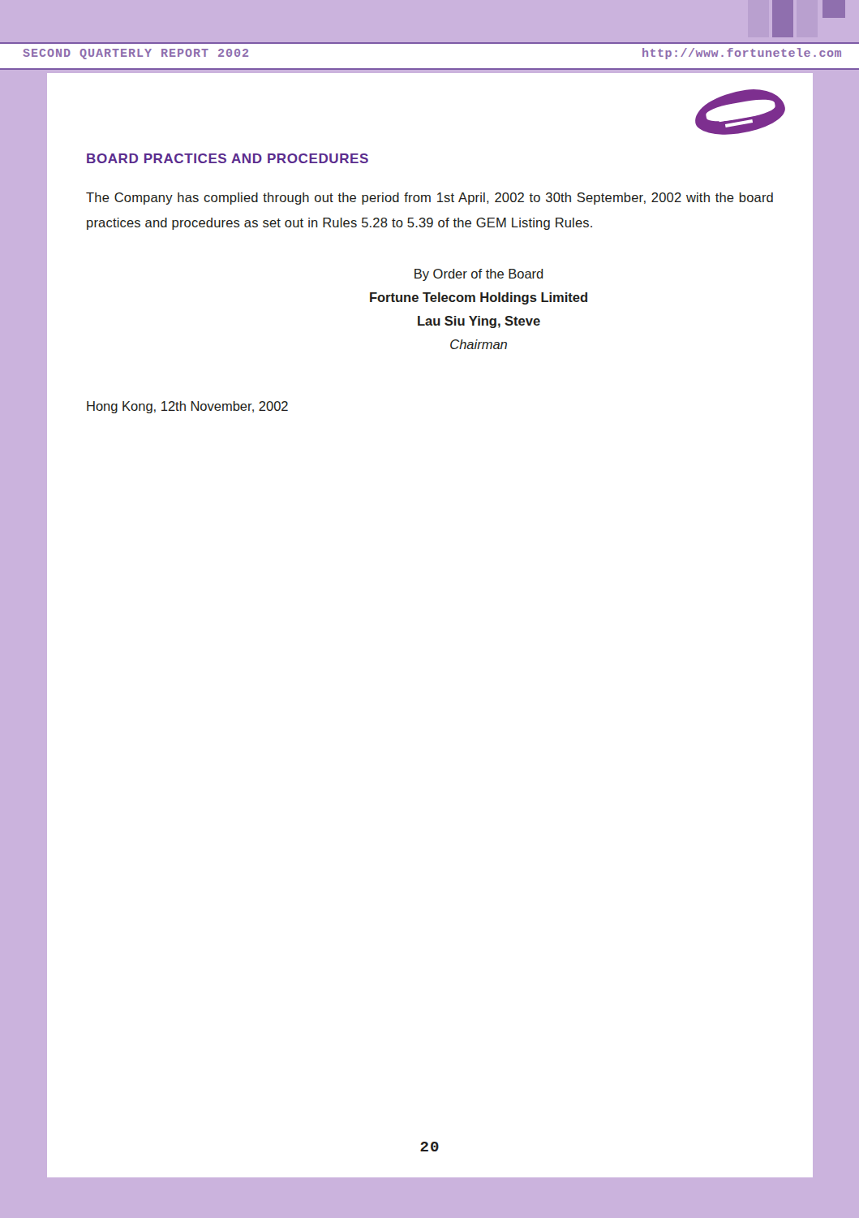SECOND QUARTERLY REPORT 2002
http://www.fortunetele.com
BOARD PRACTICES AND PROCEDURES
The Company has complied through out the period from 1st April, 2002 to 30th September, 2002 with the board practices and procedures as set out in Rules 5.28 to 5.39 of the GEM Listing Rules.
By Order of the Board
Fortune Telecom Holdings Limited
Lau Siu Ying, Steve
Chairman
Hong Kong, 12th November, 2002
20